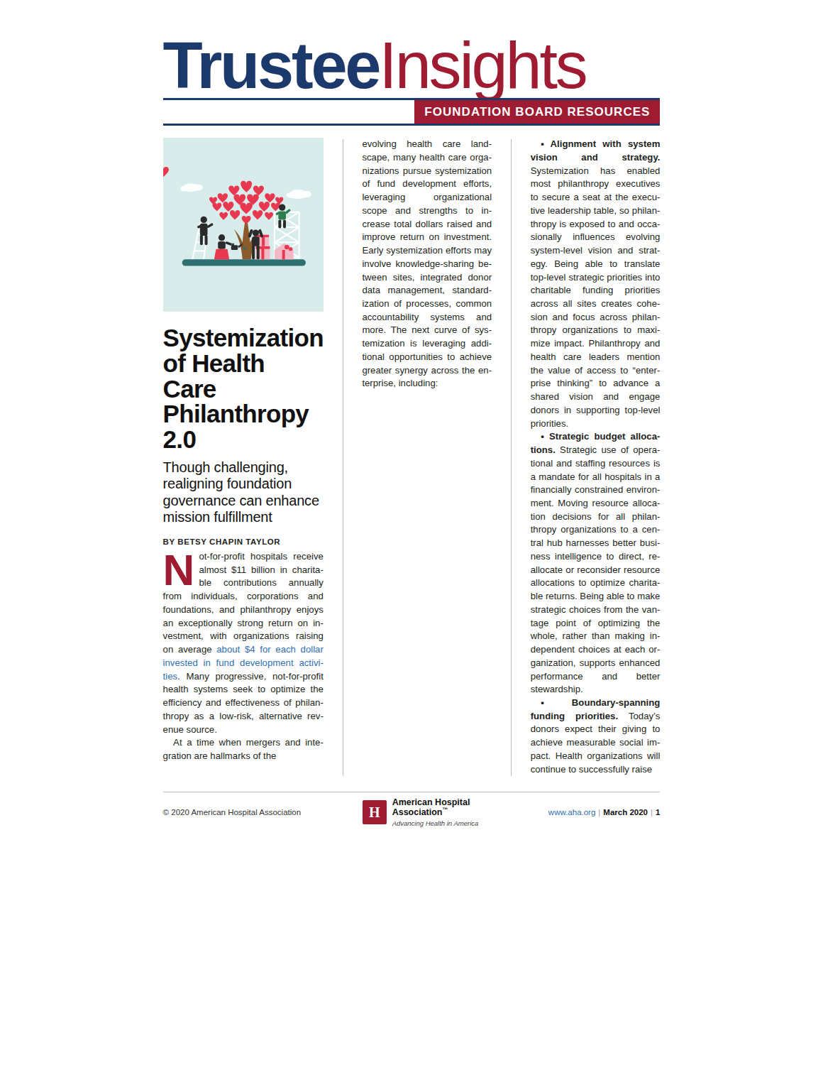Trustee Insights
Foundation Board Resources
Systemization of Health Care Philanthropy 2.0
Though challenging, realigning foundation governance can enhance mission fulfillment
By Betsy Chapin Taylor
Not-for-profit hospitals receive almost $11 billion in charitable contributions annually from individuals, corporations and foundations, and philanthropy enjoys an exceptionally strong return on investment, with organizations raising on average about $4 for each dollar invested in fund development activities. Many progressive, not-for-profit health systems seek to optimize the efficiency and effectiveness of philanthropy as a low-risk, alternative revenue source.
At a time when mergers and integration are hallmarks of the
evolving health care landscape, many health care organizations pursue systemization of fund development efforts, leveraging organizational scope and strengths to increase total dollars raised and improve return on investment. Early systemization efforts may involve knowledge-sharing between sites, integrated donor data management, standardization of processes, common accountability systems and more. The next curve of systemization is leveraging additional opportunities to achieve greater synergy across the enterprise, including:
Alignment with system vision and strategy. Systemization has enabled most philanthropy executives to secure a seat at the executive leadership table, so philanthropy is exposed to and occasionally influences evolving system-level vision and strategy. Being able to translate top-level strategic priorities into charitable funding priorities across all sites creates cohesion and focus across philanthropy organizations to maximize impact. Philanthropy and health care leaders mention the value of access to “enterprise thinking” to advance a shared vision and engage donors in supporting top-level priorities.
Strategic budget allocations. Strategic use of operational and staffing resources is a mandate for all hospitals in a financially constrained environment. Moving resource allocation decisions for all philanthropy organizations to a central hub harnesses better business intelligence to direct, reallocate or reconsider resource allocations to optimize charitable returns. Being able to make strategic choices from the vantage point of optimizing the whole, rather than making independent choices at each organization, supports enhanced performance and better stewardship.
Boundary-spanning funding priorities. Today’s donors expect their giving to achieve measurable social impact. Health organizations will continue to successfully raise
© 2020 American Hospital Association
H
American Hospital
Association™
Advancing Health in America
www.aha.org|March 2020|1